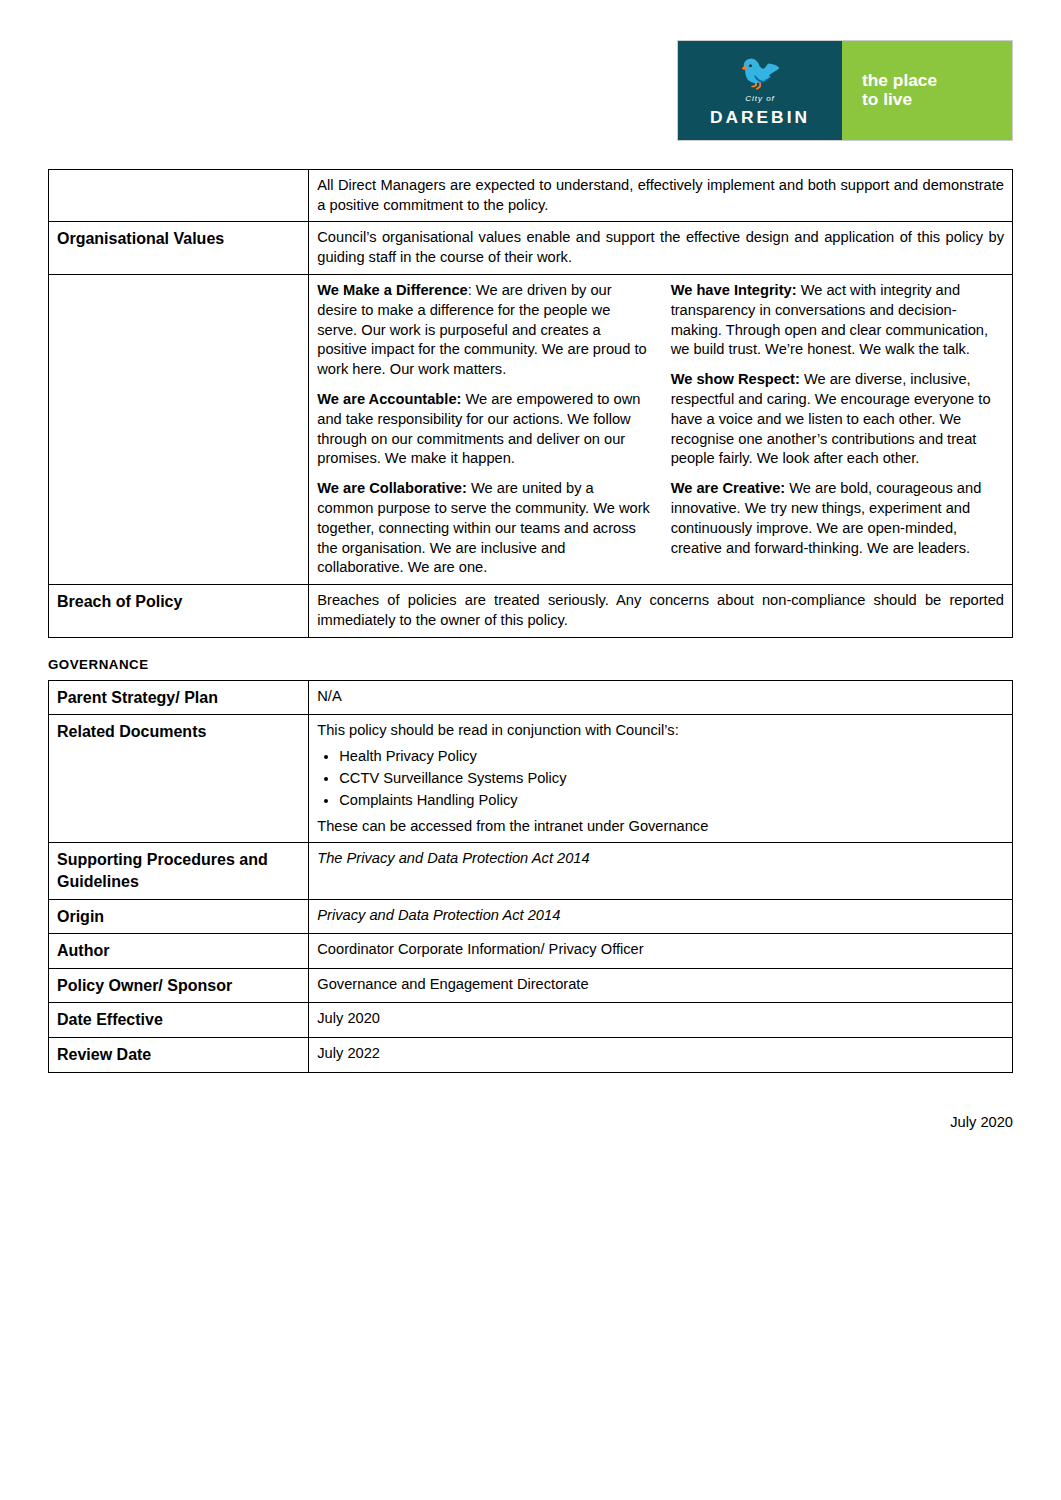🐦
City of
DAREBIN
the place
to live
| | All Direct Managers are expected to understand, effectively implement and both support and demonstrate a positive commitment to the policy. |
| Organisational Values | Council’s organisational values enable and support the effective design and application of this policy by guiding staff in the course of their work. |
| | / We Make a Difference : We are driven by our desire to make a difference for the people we serve. Our work is purposeful and creates a positive impact for the community. We are proud to work here. Our work matters. We are Accountable: We are empowered to own and take responsibility for our actions. We follow through on our commitments and deliver on our promises. We make it happen. We are Collaborative: We are united by a common purpose to serve the community. We work together, connecting within our teams and across the organisation. We are inclusive and collaborative. We are one. / We have Integrity: We act with integrity and transparency in conversations and decision-making. Through open and clear communication, we build trust. We’re honest. We walk the talk. We show Respect: We are diverse, inclusive, respectful and caring. We encourage everyone to have a voice and we listen to each other. We recognise one another’s contributions and treat people fairly. We look after each other. We are Creative: We are bold, courageous and innovative. We try new things, experiment and continuously improve. We are open-minded, creative and forward-thinking. We are leaders. / |
| Breach of Policy | Breaches of policies are treated seriously. Any concerns about non-compliance should be reported immediately to the owner of this policy. |
GOVERNANCE
| Parent Strategy/ Plan | N/A |
| Related Documents | This policy should be read in conjunction with Council’s: Health Privacy Policy CCTV Surveillance Systems Policy Complaints Handling Policy These can be accessed from the intranet under Governance |
| Supporting Procedures and Guidelines | The Privacy and Data Protection Act 2014 |
| Origin | Privacy and Data Protection Act 2014 |
| Author | Coordinator Corporate Information/ Privacy Officer |
| Policy Owner/ Sponsor | Governance and Engagement Directorate |
| Date Effective | July 2020 |
| Review Date | July 2022 |
July 2020